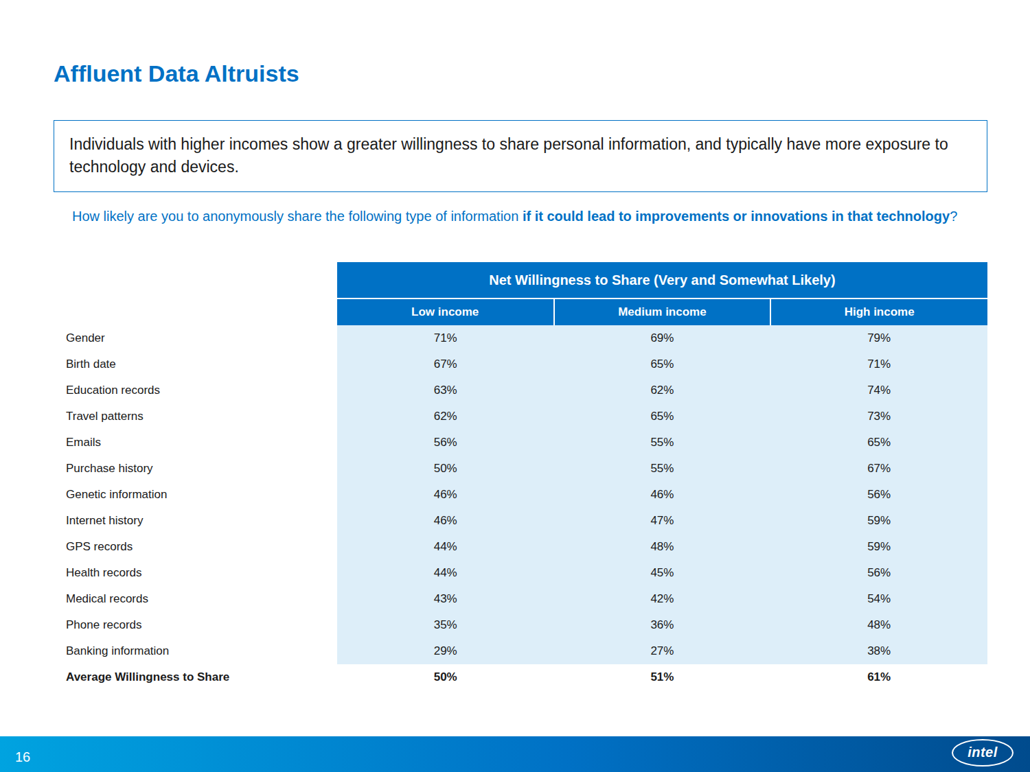Affluent Data Altruists
Individuals with higher incomes show a greater willingness to share personal information, and typically have more exposure to technology and devices.
How likely are you to anonymously share the following type of information if it could lead to improvements or innovations in that technology?
| | Net Willingness to Share (Very and Somewhat Likely) |
| | Low income | Medium income | High income |
| Gender | 71% | 69% | 79% |
| Birth date | 67% | 65% | 71% |
| Education records | 63% | 62% | 74% |
| Travel patterns | 62% | 65% | 73% |
| Emails | 56% | 55% | 65% |
| Purchase history | 50% | 55% | 67% |
| Genetic information | 46% | 46% | 56% |
| Internet history | 46% | 47% | 59% |
| GPS records | 44% | 48% | 59% |
| Health records | 44% | 45% | 56% |
| Medical records | 43% | 42% | 54% |
| Phone records | 35% | 36% | 48% |
| Banking information | 29% | 27% | 38% |
| Average Willingness to Share | 50% | 51% | 61% |
16
intel